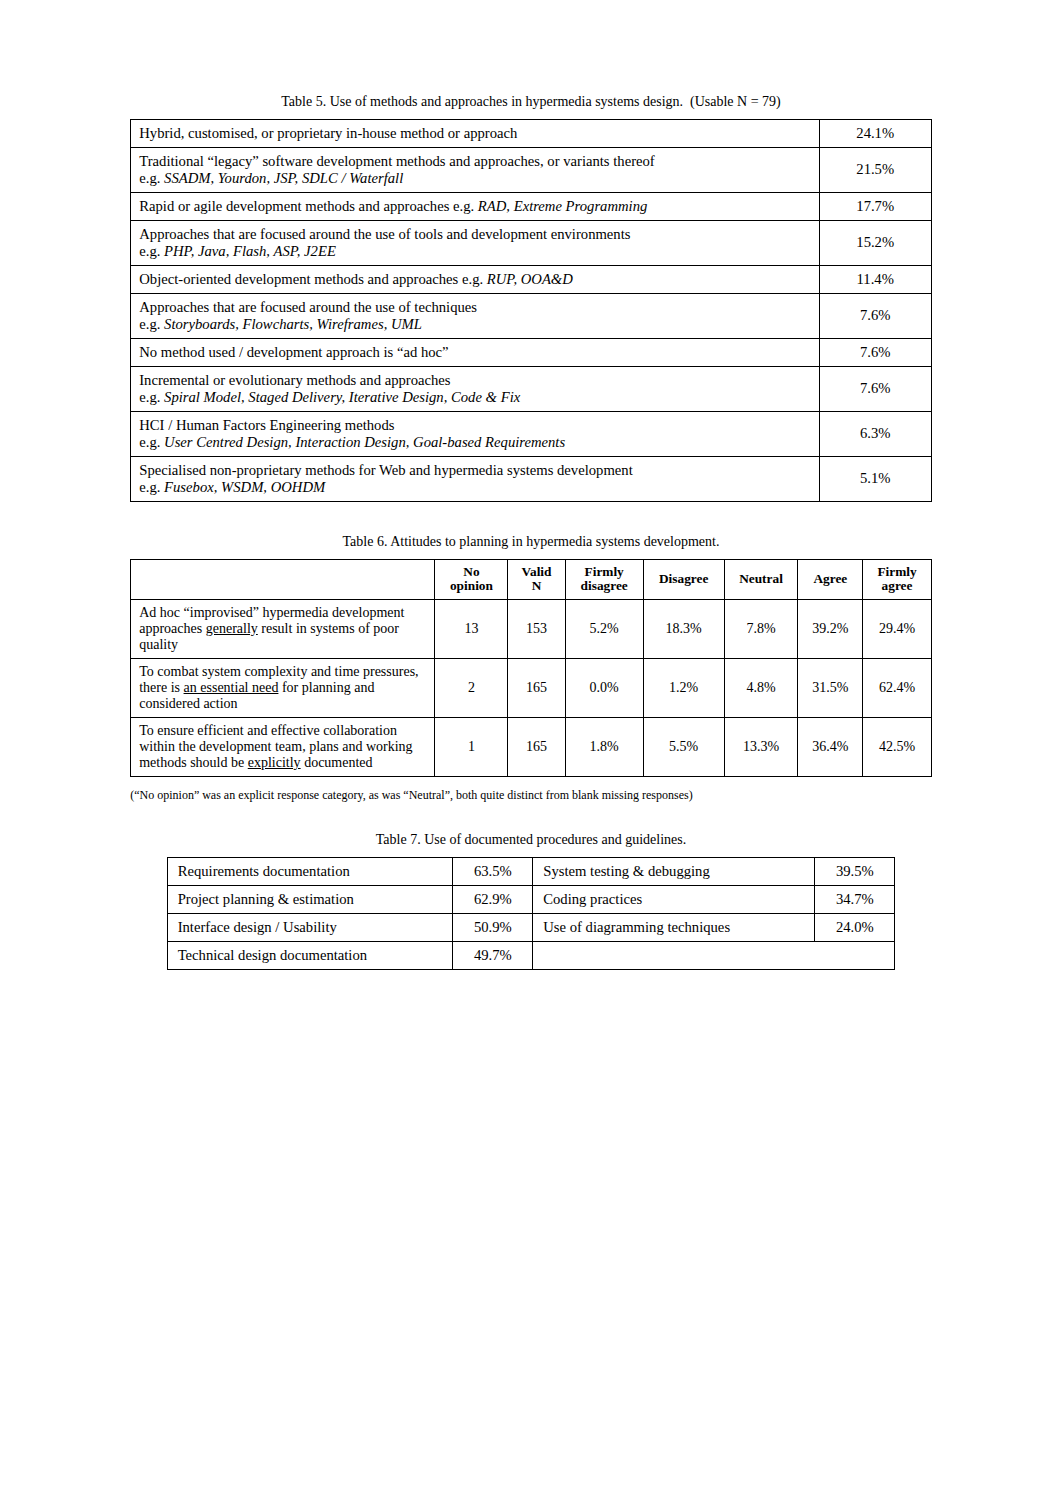Table 5. Use of methods and approaches in hypermedia systems design. (Usable N = 79)
| Hybrid, customised, or proprietary in-house method or approach | 24.1% |
| Traditional “legacy” software development methods and approaches, or variants thereof e.g. SSADM, Yourdon, JSP, SDLC / Waterfall | 21.5% |
| Rapid or agile development methods and approaches e.g. RAD, Extreme Programming | 17.7% |
| Approaches that are focused around the use of tools and development environments e.g. PHP, Java, Flash, ASP, J2EE | 15.2% |
| Object-oriented development methods and approaches e.g. RUP, OOA&D | 11.4% |
| Approaches that are focused around the use of techniques e.g. Storyboards, Flowcharts, Wireframes, UML | 7.6% |
| No method used / development approach is “ad hoc” | 7.6% |
| Incremental or evolutionary methods and approaches e.g. Spiral Model, Staged Delivery, Iterative Design, Code & Fix | 7.6% |
| HCI / Human Factors Engineering methods e.g. User Centred Design, Interaction Design, Goal-based Requirements | 6.3% |
| Specialised non-proprietary methods for Web and hypermedia systems development e.g. Fusebox, WSDM, OOHDM | 5.1% |
Table 6. Attitudes to planning in hypermedia systems development.
| | No opinion | Valid N | Firmly disagree | Disagree | Neutral | Agree | Firmly agree |
| Ad hoc “improvised” hypermedia development approaches generally result in systems of poor quality | 13 | 153 | 5.2% | 18.3% | 7.8% | 39.2% | 29.4% |
| To combat system complexity and time pressures, there is an essential need for planning and considered action | 2 | 165 | 0.0% | 1.2% | 4.8% | 31.5% | 62.4% |
| To ensure efficient and effective collaboration within the development team, plans and working methods should be explicitly documented | 1 | 165 | 1.8% | 5.5% | 13.3% | 36.4% | 42.5% |
(“No opinion” was an explicit response category, as was “Neutral”, both quite distinct from blank missing responses)
Table 7. Use of documented procedures and guidelines.
| Requirements documentation | 63.5% | System testing & debugging | 39.5% |
| Project planning & estimation | 62.9% | Coding practices | 34.7% |
| Interface design / Usability | 50.9% | Use of diagramming techniques | 24.0% |
| Technical design documentation | 49.7% | | |